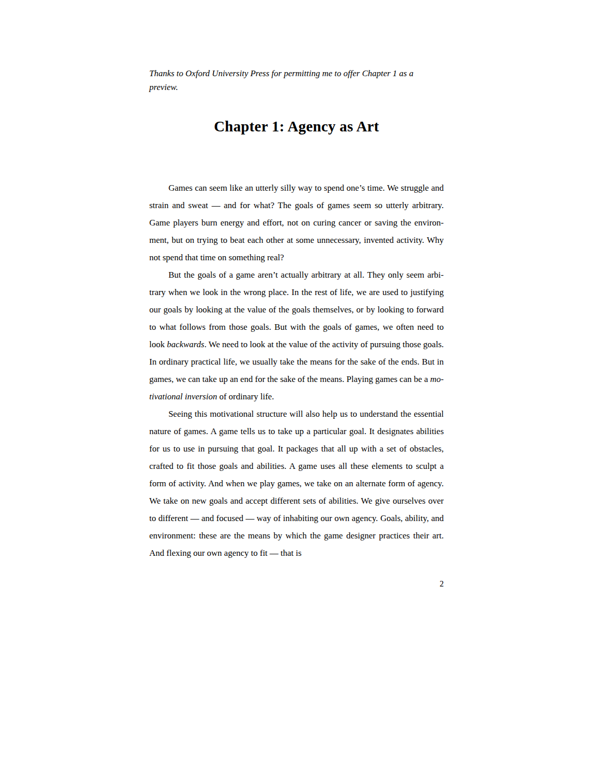Thanks to Oxford University Press for permitting me to offer Chapter 1 as a preview.
Chapter 1: Agency as Art
Games can seem like an utterly silly way to spend one’s time. We struggle and strain and sweat — and for what? The goals of games seem so utterly arbitrary. Game players burn energy and effort, not on curing cancer or saving the environment, but on trying to beat each other at some unnecessary, invented activity. Why not spend that time on something real?
But the goals of a game aren’t actually arbitrary at all. They only seem arbitrary when we look in the wrong place. In the rest of life, we are used to justifying our goals by looking at the value of the goals themselves, or by looking to forward to what follows from those goals. But with the goals of games, we often need to look backwards. We need to look at the value of the activity of pursuing those goals. In ordinary practical life, we usually take the means for the sake of the ends. But in games, we can take up an end for the sake of the means. Playing games can be a motivational inversion of ordinary life.
Seeing this motivational structure will also help us to understand the essential nature of games. A game tells us to take up a particular goal. It designates abilities for us to use in pursuing that goal. It packages that all up with a set of obstacles, crafted to fit those goals and abilities. A game uses all these elements to sculpt a form of activity. And when we play games, we take on an alternate form of agency. We take on new goals and accept different sets of abilities. We give ourselves over to different — and focused — way of inhabiting our own agency. Goals, ability, and environment: these are the means by which the game designer practices their art. And flexing our own agency to fit — that is
2